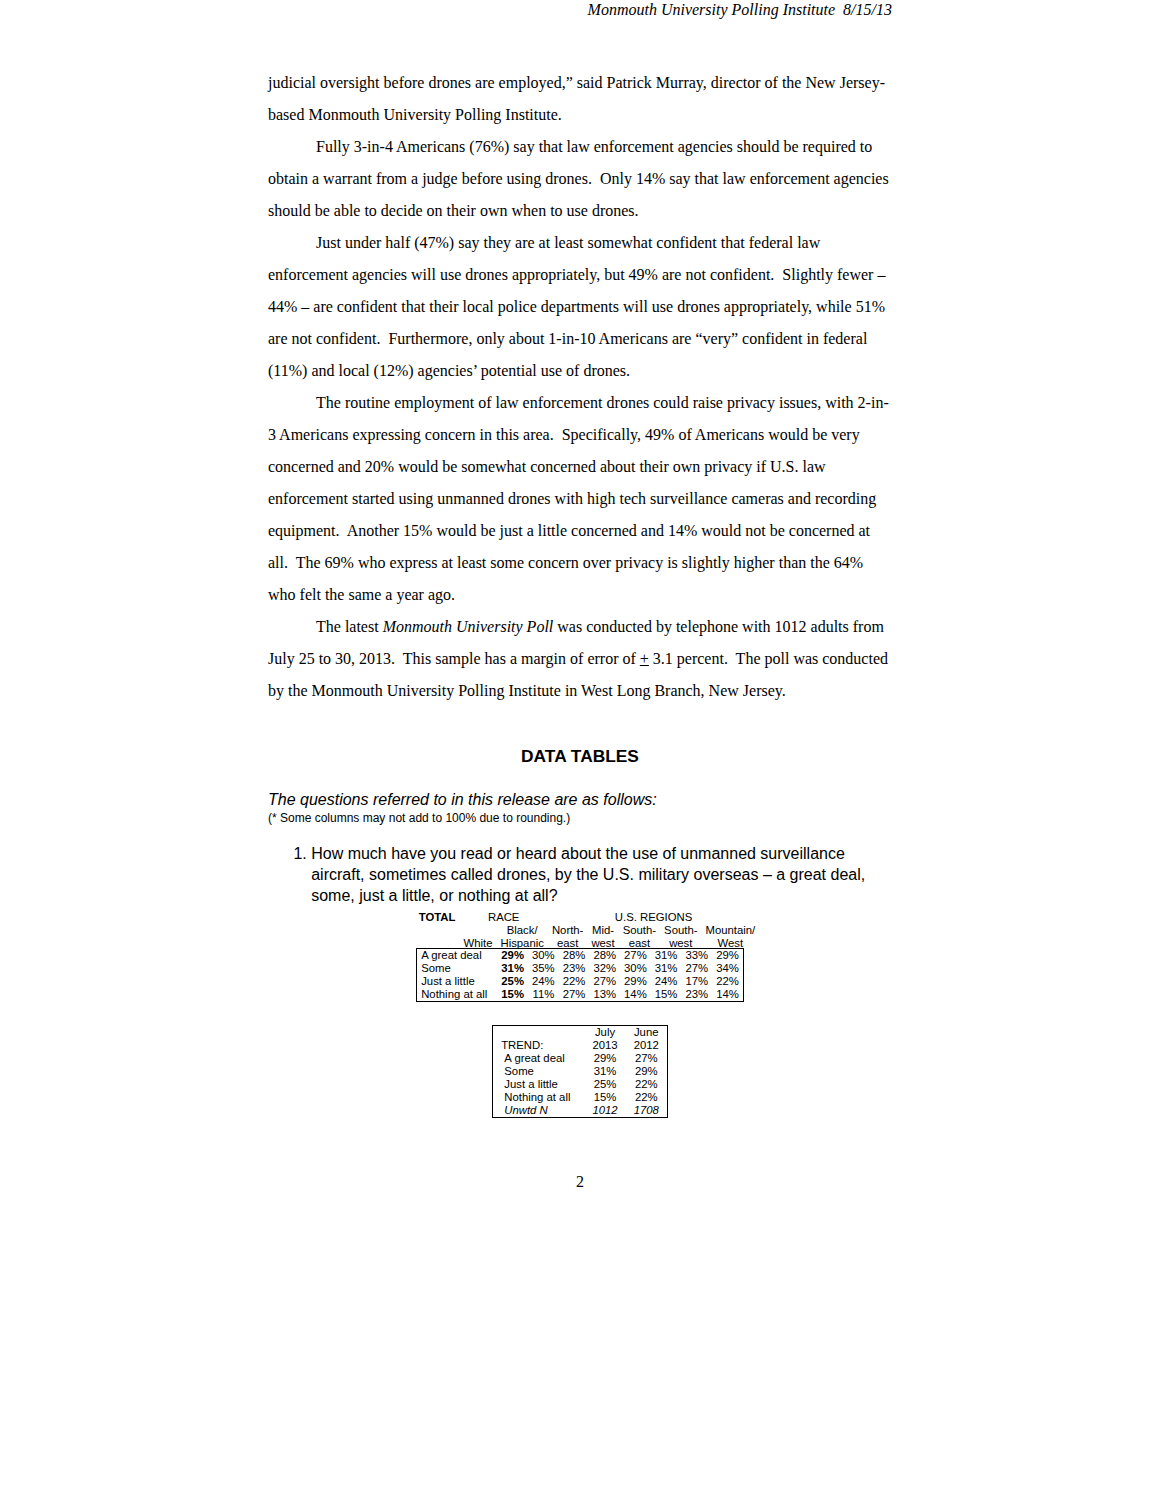Monmouth University Polling Institute 8/15/13
judicial oversight before drones are employed,” said Patrick Murray, director of the New Jersey-based Monmouth University Polling Institute.
Fully 3-in-4 Americans (76%) say that law enforcement agencies should be required to obtain a warrant from a judge before using drones. Only 14% say that law enforcement agencies should be able to decide on their own when to use drones.
Just under half (47%) say they are at least somewhat confident that federal law enforcement agencies will use drones appropriately, but 49% are not confident. Slightly fewer – 44% – are confident that their local police departments will use drones appropriately, while 51% are not confident. Furthermore, only about 1-in-10 Americans are “very” confident in federal (11%) and local (12%) agencies’ potential use of drones.
The routine employment of law enforcement drones could raise privacy issues, with 2-in-3 Americans expressing concern in this area. Specifically, 49% of Americans would be very concerned and 20% would be somewhat concerned about their own privacy if U.S. law enforcement started using unmanned drones with high tech surveillance cameras and recording equipment. Another 15% would be just a little concerned and 14% would not be concerned at all. The 69% who express at least some concern over privacy is slightly higher than the 64% who felt the same a year ago.
The latest Monmouth University Poll was conducted by telephone with 1012 adults from July 25 to 30, 2013. This sample has a margin of error of + 3.1 percent. The poll was conducted by the Monmouth University Polling Institute in West Long Branch, New Jersey.
DATA TABLES
The questions referred to in this release are as follows:
(* Some columns may not add to 100% due to rounding.)
How much have you read or heard about the use of unmanned surveillance aircraft, sometimes called drones, by the U.S. military overseas – a great deal, some, just a little, or nothing at all?
| | TOTAL | RACE | U.S. REGIONS |
| | | White | Black/ Hispanic | North- east | Mid- west | South- east | South- west | Mountain/ West |
| A great deal | 29% | 30% | 28% | 28% | 27% | 31% | 33% | 29% |
| Some | 31% | 35% | 23% | 32% | 30% | 31% | 27% | 34% |
| Just a little | 25% | 24% | 22% | 27% | 29% | 24% | 17% | 22% |
| Nothing at all | 15% | 11% | 27% | 13% | 14% | 15% | 23% | 14% |
| TREND: | July 2013 | June 2012 |
| A great deal | 29% | 27% |
| Some | 31% | 29% |
| Just a little | 25% | 22% |
| Nothing at all | 15% | 22% |
| Unwtd N | 1012 | 1708 |
2